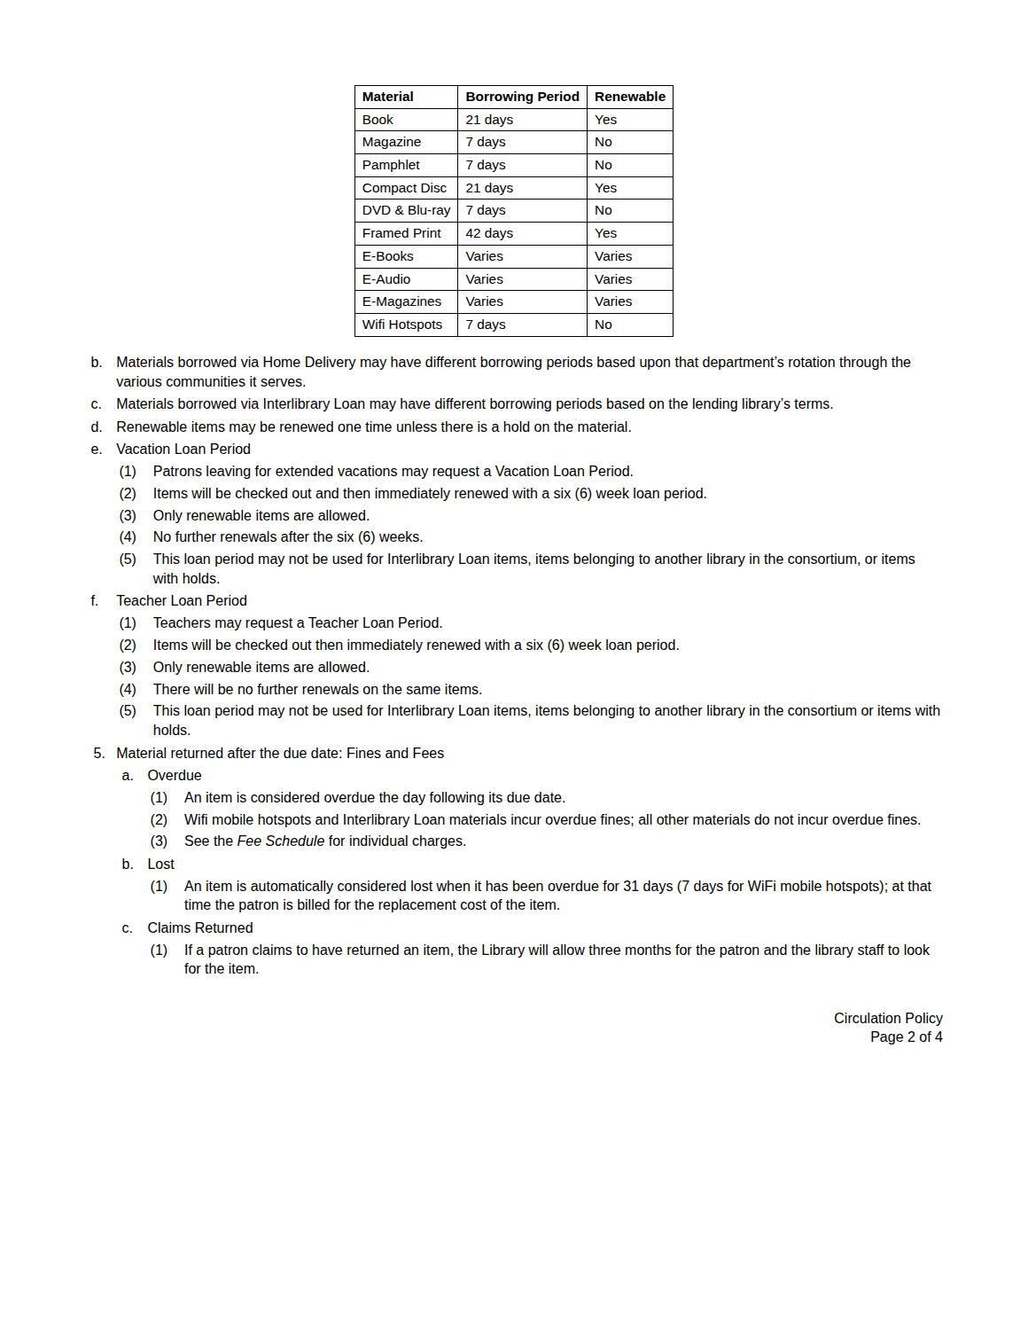| Material | Borrowing Period | Renewable |
| --- | --- | --- |
| Book | 21 days | Yes |
| Magazine | 7 days | No |
| Pamphlet | 7 days | No |
| Compact Disc | 21 days | Yes |
| DVD & Blu-ray | 7 days | No |
| Framed Print | 42 days | Yes |
| E-Books | Varies | Varies |
| E-Audio | Varies | Varies |
| E-Magazines | Varies | Varies |
| Wifi Hotspots | 7 days | No |
b. Materials borrowed via Home Delivery may have different borrowing periods based upon that department’s rotation through the various communities it serves.
c. Materials borrowed via Interlibrary Loan may have different borrowing periods based on the lending library’s terms.
d. Renewable items may be renewed one time unless there is a hold on the material.
e. Vacation Loan Period
(1) Patrons leaving for extended vacations may request a Vacation Loan Period.
(2) Items will be checked out and then immediately renewed with a six (6) week loan period.
(3) Only renewable items are allowed.
(4) No further renewals after the six (6) weeks.
(5) This loan period may not be used for Interlibrary Loan items, items belonging to another library in the consortium, or items with holds.
f. Teacher Loan Period
(1) Teachers may request a Teacher Loan Period.
(2) Items will be checked out then immediately renewed with a six (6) week loan period.
(3) Only renewable items are allowed.
(4) There will be no further renewals on the same items.
(5) This loan period may not be used for Interlibrary Loan items, items belonging to another library in the consortium or items with holds.
5. Material returned after the due date: Fines and Fees
a. Overdue
(1) An item is considered overdue the day following its due date.
(2) Wifi mobile hotspots and Interlibrary Loan materials incur overdue fines; all other materials do not incur overdue fines.
(3) See the Fee Schedule for individual charges.
b. Lost
(1) An item is automatically considered lost when it has been overdue for 31 days (7 days for WiFi mobile hotspots); at that time the patron is billed for the replacement cost of the item.
c. Claims Returned
(1) If a patron claims to have returned an item, the Library will allow three months for the patron and the library staff to look for the item.
Circulation Policy
Page 2 of 4